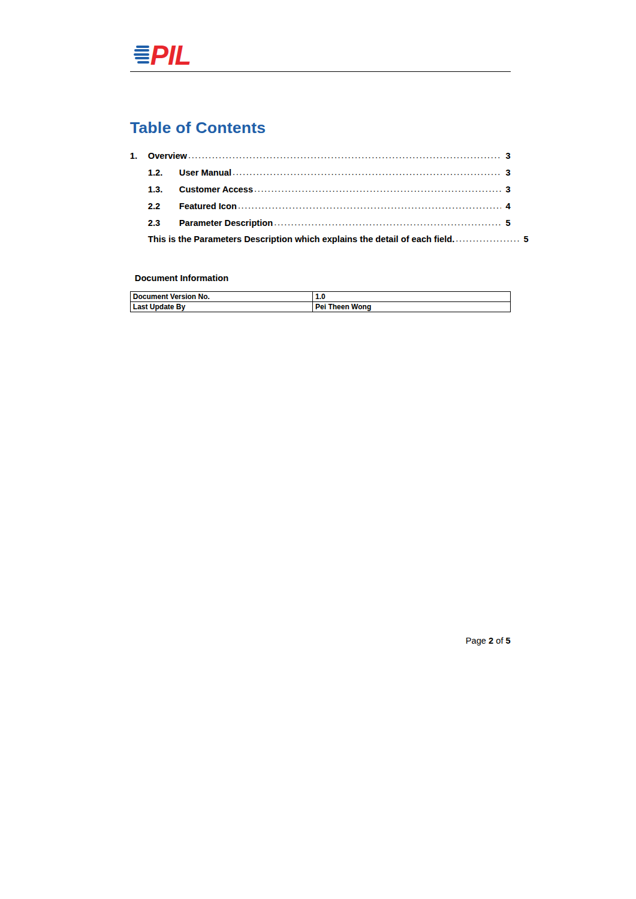PIL
Table of Contents
1. Overview .................................................................................................................. 3
1.2. User Manual ............................................................................................................. 3
1.3. Customer Access ..................................................................................................... 3
2.2 Featured Icon ........................................................................................................... 4
2.3 Parameter Description .............................................................................................. 5
This is the Parameters Description which explains the detail of each field. ................................ 5
Document Information
| Document Version No. | 1.0 |
| Last Update By | Pei Theen Wong |
Page 2 of 5